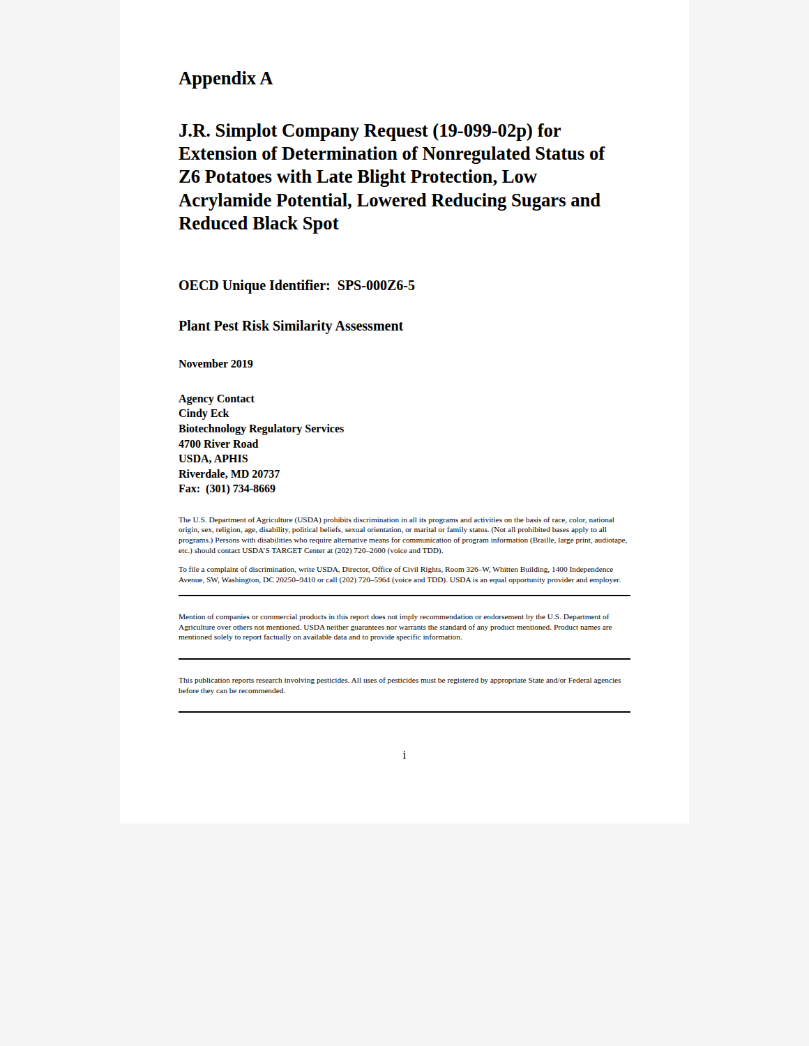Appendix A
J.R. Simplot Company Request (19-099-02p) for Extension of Determination of Nonregulated Status of Z6 Potatoes with Late Blight Protection, Low Acrylamide Potential, Lowered Reducing Sugars and Reduced Black Spot
OECD Unique Identifier: SPS-000Z6-5
Plant Pest Risk Similarity Assessment
November 2019
Agency Contact
Cindy Eck
Biotechnology Regulatory Services
4700 River Road
USDA, APHIS
Riverdale, MD 20737
Fax: (301) 734-8669
The U.S. Department of Agriculture (USDA) prohibits discrimination in all its programs and activities on the basis of race, color, national origin, sex, religion, age, disability, political beliefs, sexual orientation, or marital or family status. (Not all prohibited bases apply to all programs.) Persons with disabilities who require alternative means for communication of program information (Braille, large print, audiotape, etc.) should contact USDA’S TARGET Center at (202) 720–2600 (voice and TDD).
To file a complaint of discrimination, write USDA, Director, Office of Civil Rights, Room 326–W, Whitten Building, 1400 Independence Avenue, SW, Washington, DC 20250–9410 or call (202) 720–5964 (voice and TDD). USDA is an equal opportunity provider and employer.
Mention of companies or commercial products in this report does not imply recommendation or endorsement by the U.S. Department of Agriculture over others not mentioned. USDA neither guarantees nor warrants the standard of any product mentioned. Product names are mentioned solely to report factually on available data and to provide specific information.
This publication reports research involving pesticides. All uses of pesticides must be registered by appropriate State and/or Federal agencies before they can be recommended.
i